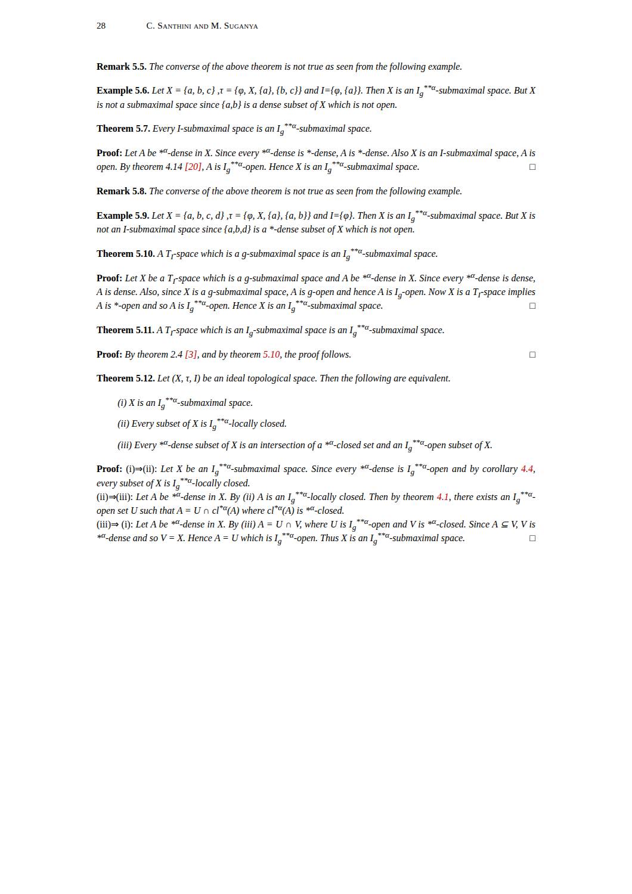28 C. Santhini and M. Suganya
Remark 5.5. The converse of the above theorem is not true as seen from the following example.
Example 5.6. Let X = {a, b, c} ,τ = {φ, X, {a}, {b, c}} and I={φ, {a}}. Then X is an Ig**α-submaximal space. But X is not a submaximal space since {a,b} is a dense subset of X which is not open.
Theorem 5.7. Every I-submaximal space is an Ig**α-submaximal space.
Proof: Let A be *α-dense in X. Since every *α-dense is *-dense, A is *-dense. Also X is an I-submaximal space, A is open. By theorem 4.14 [20], A is Ig**α-open. Hence X is an Ig**α-submaximal space. □
Remark 5.8. The converse of the above theorem is not true as seen from the following example.
Example 5.9. Let X = {a, b, c, d} ,τ = {φ, X, {a}, {a, b}} and I={φ}. Then X is an Ig**α-submaximal space. But X is not an I-submaximal space since {a,b,d} is a *-dense subset of X which is not open.
Theorem 5.10. A TI-space which is a g-submaximal space is an Ig**α-submaximal space.
Proof: Let X be a TI-space which is a g-submaximal space and A be *α-dense in X. Since every *α-dense is dense, A is dense. Also, since X is a g-submaximal space, A is g-open and hence A is Ig-open. Now X is a TI-space implies A is *-open and so A is Ig**α-open. Hence X is an Ig**α-submaximal space. □
Theorem 5.11. A TI-space which is an Ig-submaximal space is an Ig**α-submaximal space.
Proof: By theorem 2.4 [3], and by theorem 5.10, the proof follows. □
Theorem 5.12. Let (X, τ, I) be an ideal topological space. Then the following are equivalent.
X is an Ig**α-submaximal space.
Every subset of X is Ig**α-locally closed.
Every *α-dense subset of X is an intersection of a *α-closed set and an Ig**α-open subset of X.
Proof: (i)⇒(ii): Let X be an Ig**α-submaximal space. Since every *α-dense is Ig**α-open and by corollary 4.4, every subset of X is Ig**α-locally closed.
(ii)⇒(iii): Let A be *α-dense in X. By (ii) A is an Ig**α-locally closed. Then by theorem 4.1, there exists an Ig**α-open set U such that A = U ∩ cl*α(A) where cl*α(A) is *α-closed.
(iii)⇒ (i): Let A be *α-dense in X. By (iii) A = U ∩ V, where U is Ig**α-open and V is *α-closed. Since A ⊆ V, V is *α-dense and so V = X. Hence A = U which is Ig**α-open. Thus X is an Ig**α-submaximal space. □